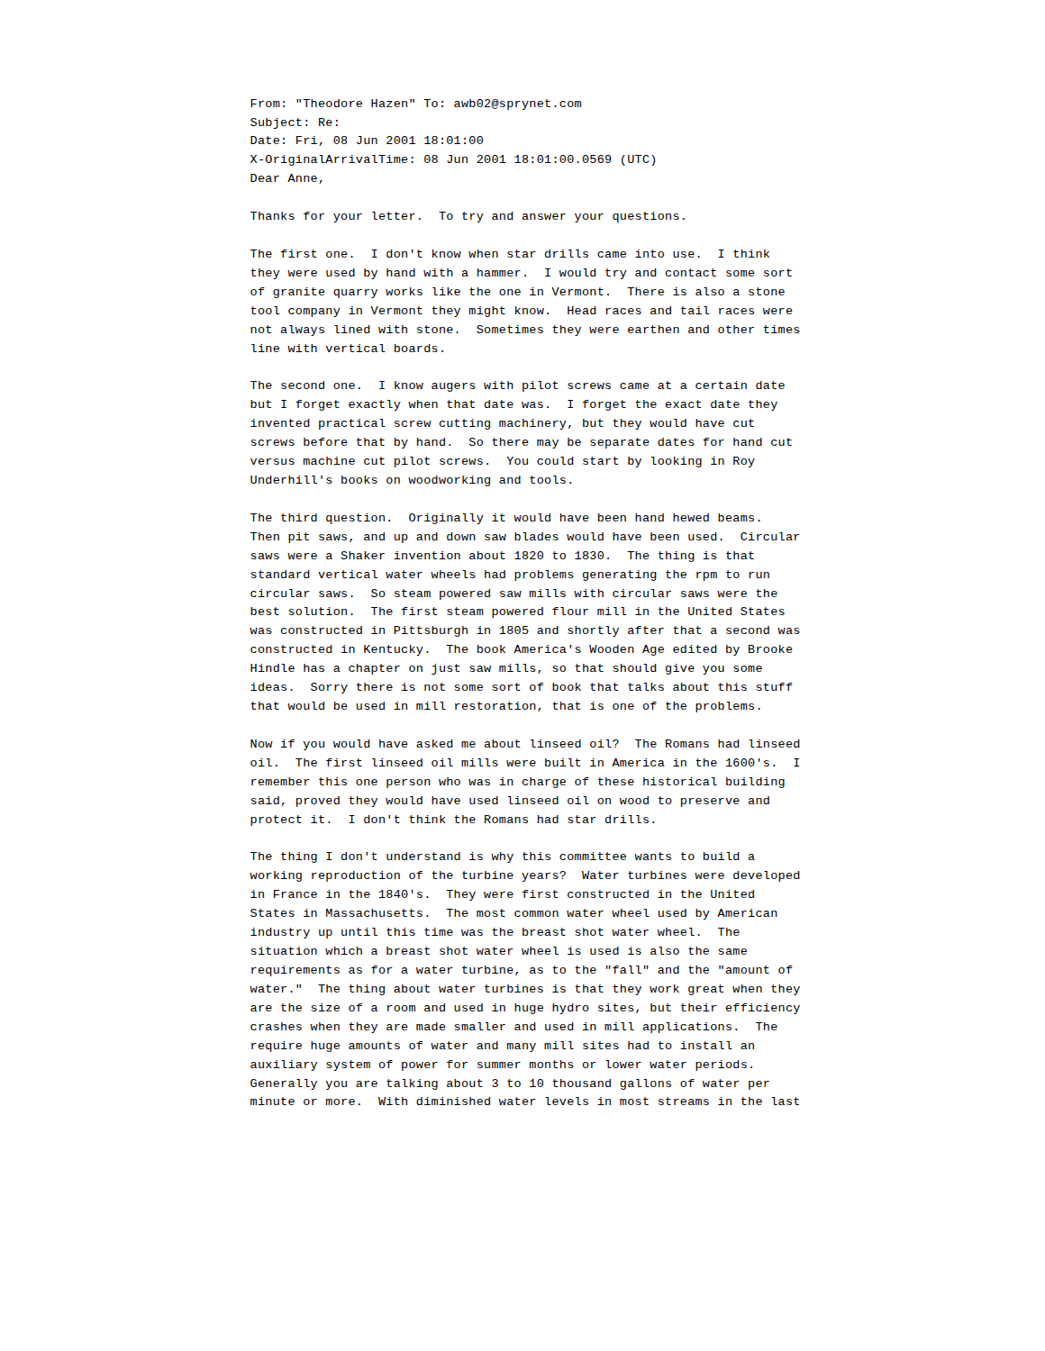From: "Theodore Hazen" To: awb02@sprynet.com
Subject: Re:
Date: Fri, 08 Jun 2001 18:01:00
X-OriginalArrivalTime: 08 Jun 2001 18:01:00.0569 (UTC)
Dear Anne,

Thanks for your letter.  To try and answer your questions.

The first one.  I don't know when star drills came into use.  I think
they were used by hand with a hammer.  I would try and contact some sort
of granite quarry works like the one in Vermont.  There is also a stone
tool company in Vermont they might know.  Head races and tail races were
not always lined with stone.  Sometimes they were earthen and other times
line with vertical boards.

The second one.  I know augers with pilot screws came at a certain date
but I forget exactly when that date was.  I forget the exact date they
invented practical screw cutting machinery, but they would have cut
screws before that by hand.  So there may be separate dates for hand cut
versus machine cut pilot screws.  You could start by looking in Roy
Underhill's books on woodworking and tools.

The third question.  Originally it would have been hand hewed beams.
Then pit saws, and up and down saw blades would have been used.  Circular
saws were a Shaker invention about 1820 to 1830.  The thing is that
standard vertical water wheels had problems generating the rpm to run
circular saws.  So steam powered saw mills with circular saws were the
best solution.  The first steam powered flour mill in the United States
was constructed in Pittsburgh in 1805 and shortly after that a second was
constructed in Kentucky.  The book America's Wooden Age edited by Brooke
Hindle has a chapter on just saw mills, so that should give you some
ideas.  Sorry there is not some sort of book that talks about this stuff
that would be used in mill restoration, that is one of the problems.

Now if you would have asked me about linseed oil?  The Romans had linseed
oil.  The first linseed oil mills were built in America in the 1600's.  I
remember this one person who was in charge of these historical building
said, proved they would have used linseed oil on wood to preserve and
protect it.  I don't think the Romans had star drills.

The thing I don't understand is why this committee wants to build a
working reproduction of the turbine years?  Water turbines were developed
in France in the 1840's.  They were first constructed in the United
States in Massachusetts.  The most common water wheel used by American
industry up until this time was the breast shot water wheel.  The
situation which a breast shot water wheel is used is also the same
requirements as for a water turbine, as to the "fall" and the "amount of
water."  The thing about water turbines is that they work great when they
are the size of a room and used in huge hydro sites, but their efficiency
crashes when they are made smaller and used in mill applications.  The
require huge amounts of water and many mill sites had to install an
auxiliary system of power for summer months or lower water periods.
Generally you are talking about 3 to 10 thousand gallons of water per
minute or more.  With diminished water levels in most streams in the last